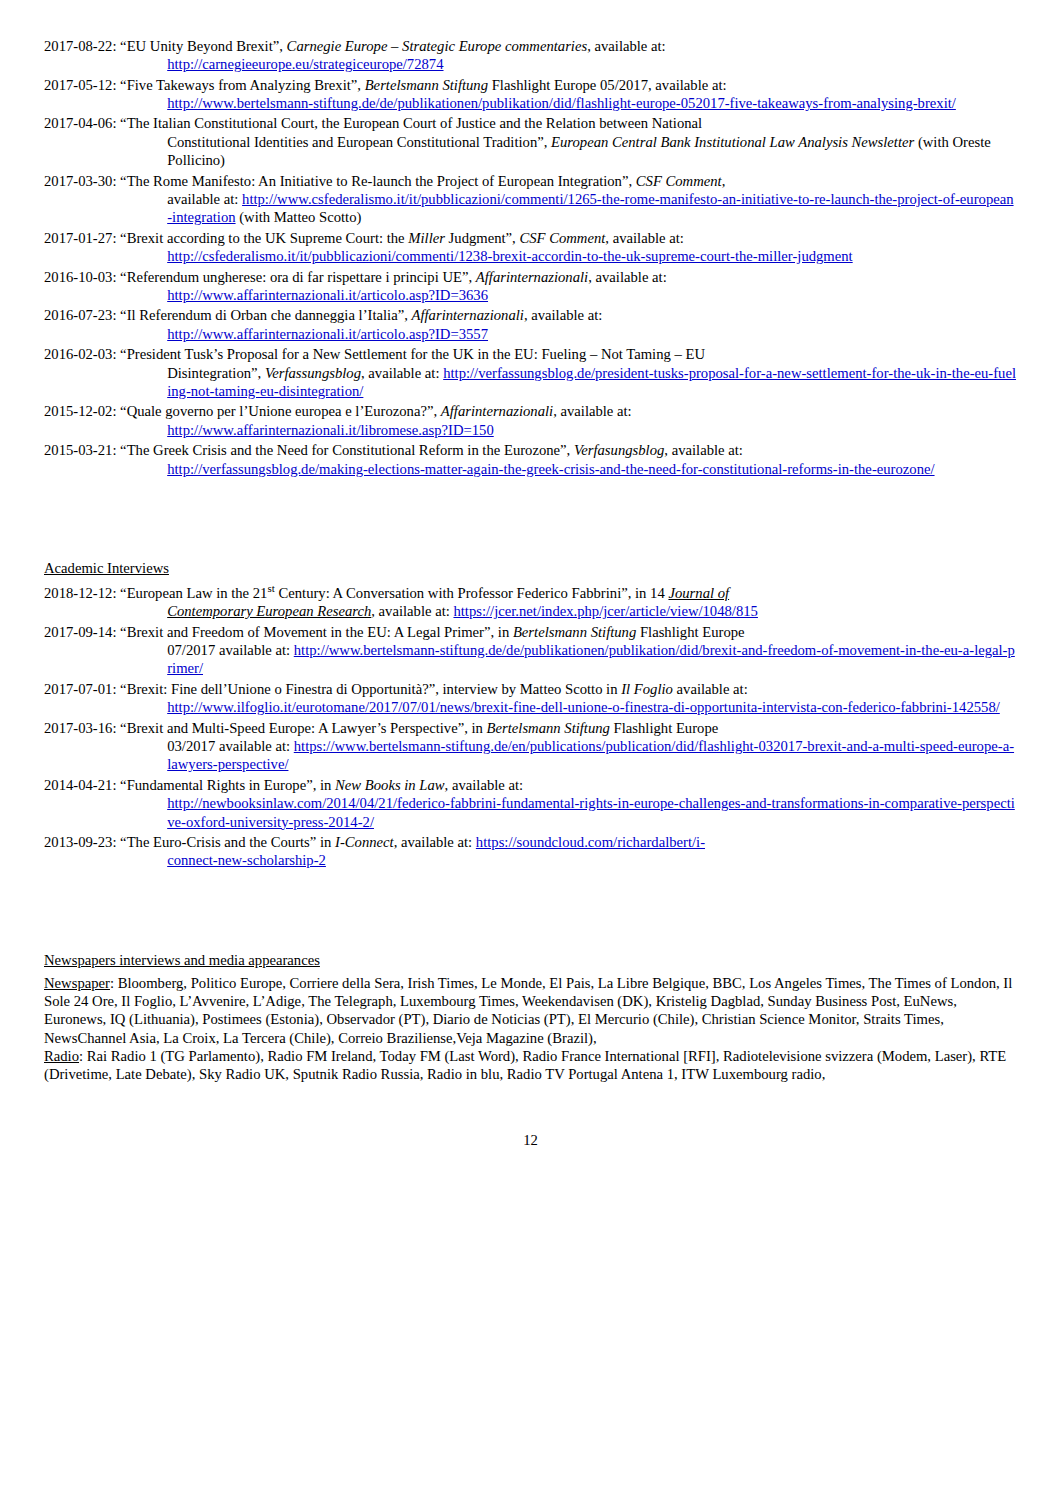2017-08-22: “EU Unity Beyond Brexit”, Carnegie Europe – Strategic Europe commentaries, available at: http://carnegieeurope.eu/strategiceurope/72874
2017-05-12: “Five Takeways from Analyzing Brexit”, Bertelsmann Stiftung Flashlight Europe 05/2017, available at: http://www.bertelsmann-stiftung.de/de/publikationen/publikation/did/flashlight-europe-052017-five-takeaways-from-analysing-brexit/
2017-04-06: “The Italian Constitutional Court, the European Court of Justice and the Relation between National Constitutional Identities and European Constitutional Tradition”, European Central Bank Institutional Law Analysis Newsletter (with Oreste Pollicino)
2017-03-30: “The Rome Manifesto: An Initiative to Re-launch the Project of European Integration”, CSF Comment, available at: http://www.csfederalismo.it/it/pubblicazioni/commenti/1265-the-rome-manifesto-an-initiative-to-re-launch-the-project-of-european-integration (with Matteo Scotto)
2017-01-27: “Brexit according to the UK Supreme Court: the Miller Judgment”, CSF Comment, available at: http://csfederalismo.it/it/pubblicazioni/commenti/1238-brexit-accordin-to-the-uk-supreme-court-the-miller-judgment
2016-10-03: “Referendum ungherese: ora di far rispettare i principi UE”, Affarinternazionali, available at: http://www.affarinternazionali.it/articolo.asp?ID=3636
2016-07-23: “Il Referendum di Orban che danneggia l’Italia”, Affarinternazionali, available at: http://www.affarinternazionali.it/articolo.asp?ID=3557
2016-02-03: “President Tusk’s Proposal for a New Settlement for the UK in the EU: Fueling – Not Taming – EU Disintegration”, Verfassungsblog, available at: http://verfassungsblog.de/president-tusks-proposal-for-a-new-settlement-for-the-uk-in-the-eu-fueling-not-taming-eu-disintegration/
2015-12-02: “Quale governo per l’Unione europea e l’Eurozona?”, Affarinternazionali, available at: http://www.affarinternazionali.it/libromese.asp?ID=150
2015-03-21: “The Greek Crisis and the Need for Constitutional Reform in the Eurozone”, Verfasungsblog, available at: http://verfassungsblog.de/making-elections-matter-again-the-greek-crisis-and-the-need-for-constitutional-reforms-in-the-eurozone/
Academic Interviews
2018-12-12: “European Law in the 21st Century: A Conversation with Professor Federico Fabbrini”, in 14 Journal of Contemporary European Research, available at: https://jcer.net/index.php/jcer/article/view/1048/815
2017-09-14: “Brexit and Freedom of Movement in the EU: A Legal Primer”, in Bertelsmann Stiftung Flashlight Europe 07/2017 available at: http://www.bertelsmann-stiftung.de/de/publikationen/publikation/did/brexit-and-freedom-of-movement-in-the-eu-a-legal-primer/
2017-07-01: “Brexit: Fine dell’Unione o Finestra di Opportunità?”, interview by Matteo Scotto in Il Foglio available at: http://www.ilfoglio.it/eurotomane/2017/07/01/news/brexit-fine-dell-unione-o-finestra-di-opportunita-intervista-con-federico-fabbrini-142558/
2017-03-16: “Brexit and Multi-Speed Europe: A Lawyer’s Perspective”, in Bertelsmann Stiftung Flashlight Europe 03/2017 available at: https://www.bertelsmann-stiftung.de/en/publications/publication/did/flashlight-032017-brexit-and-a-multi-speed-europe-a-lawyers-perspective/
2014-04-21: “Fundamental Rights in Europe”, in New Books in Law, available at: http://newbooksinlaw.com/2014/04/21/federico-fabbrini-fundamental-rights-in-europe-challenges-and-transformations-in-comparative-perspective-oxford-university-press-2014-2/
2013-09-23: “The Euro-Crisis and the Courts” in I-Connect, available at: https://soundcloud.com/richardalbert/i- connect-new-scholarship-2
Newspapers interviews and media appearances
Newspaper: Bloomberg, Politico Europe, Corriere della Sera, Irish Times, Le Monde, El Pais, La Libre Belgique, BBC, Los Angeles Times, The Times of London, Il Sole 24 Ore, Il Foglio, L’Avvenire, L’Adige, The Telegraph, Luxembourg Times, Weekendavisen (DK), Kristelig Dagblad, Sunday Business Post, EuNews, Euronews, IQ (Lithuania), Postimees (Estonia), Observador (PT), Diario de Noticias (PT), El Mercurio (Chile), Christian Science Monitor, Straits Times, NewsChannel Asia, La Croix, La Tercera (Chile), Correio Braziliense,Veja Magazine (Brazil),
Radio: Rai Radio 1 (TG Parlamento), Radio FM Ireland, Today FM (Last Word), Radio France International [RFI], Radiotelevisione svizzera (Modem, Laser), RTE (Drivetime, Late Debate), Sky Radio UK, Sputnik Radio Russia, Radio in blu, Radio TV Portugal Antena 1, ITW Luxembourg radio,
12